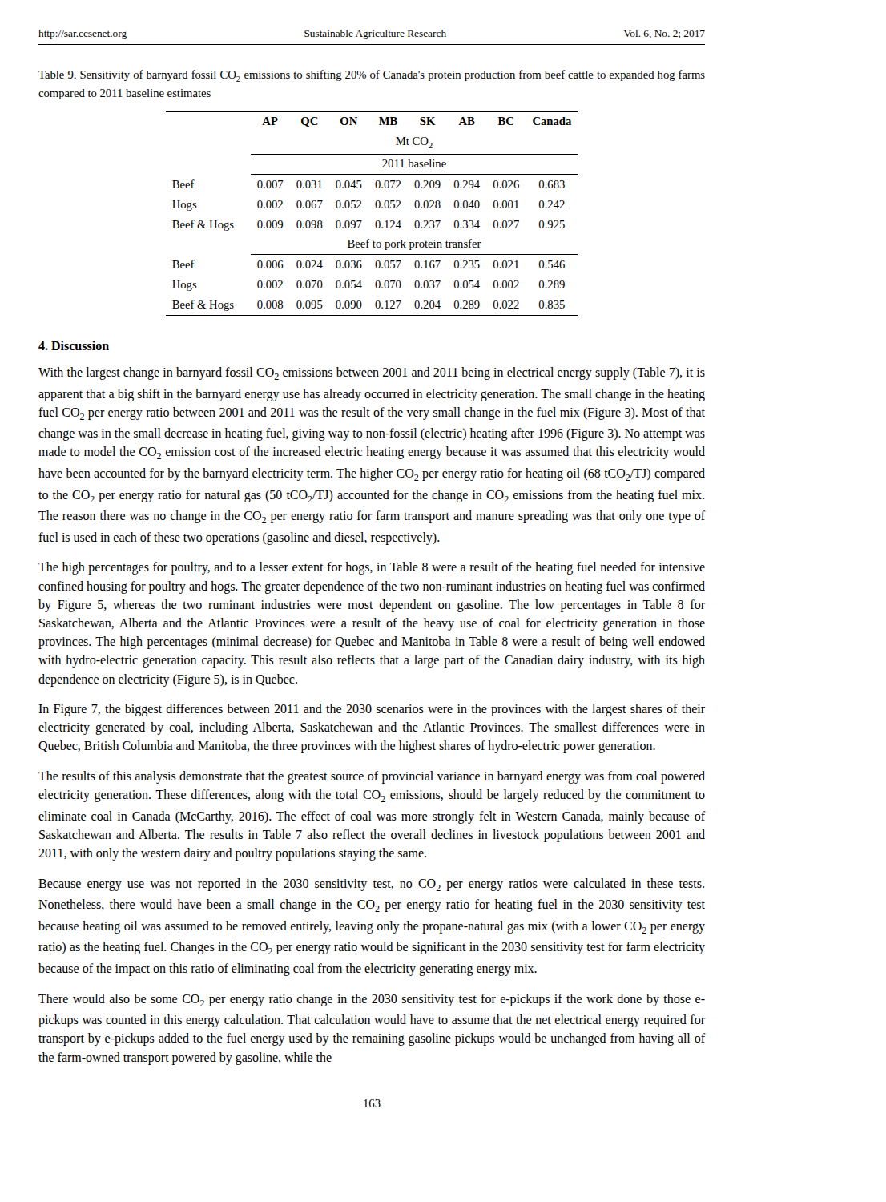http://sar.ccsenet.org Sustainable Agriculture Research Vol. 6, No. 2; 2017
Table 9. Sensitivity of barnyard fossil CO2 emissions to shifting 20% of Canada's protein production from beef cattle to expanded hog farms compared to 2011 baseline estimates
| | AP | QC | ON | MB | SK | AB | BC | Canada |
| | Mt CO 2 |
| | 2011 baseline |
| Beef | 0.007 | 0.031 | 0.045 | 0.072 | 0.209 | 0.294 | 0.026 | 0.683 |
| Hogs | 0.002 | 0.067 | 0.052 | 0.052 | 0.028 | 0.040 | 0.001 | 0.242 |
| Beef & Hogs | 0.009 | 0.098 | 0.097 | 0.124 | 0.237 | 0.334 | 0.027 | 0.925 |
| | Beef to pork protein transfer |
| Beef | 0.006 | 0.024 | 0.036 | 0.057 | 0.167 | 0.235 | 0.021 | 0.546 |
| Hogs | 0.002 | 0.070 | 0.054 | 0.070 | 0.037 | 0.054 | 0.002 | 0.289 |
| Beef & Hogs | 0.008 | 0.095 | 0.090 | 0.127 | 0.204 | 0.289 | 0.022 | 0.835 |
4. Discussion
With the largest change in barnyard fossil CO2 emissions between 2001 and 2011 being in electrical energy supply (Table 7), it is apparent that a big shift in the barnyard energy use has already occurred in electricity generation. The small change in the heating fuel CO2 per energy ratio between 2001 and 2011 was the result of the very small change in the fuel mix (Figure 3). Most of that change was in the small decrease in heating fuel, giving way to non-fossil (electric) heating after 1996 (Figure 3). No attempt was made to model the CO2 emission cost of the increased electric heating energy because it was assumed that this electricity would have been accounted for by the barnyard electricity term. The higher CO2 per energy ratio for heating oil (68 tCO2/TJ) compared to the CO2 per energy ratio for natural gas (50 tCO2/TJ) accounted for the change in CO2 emissions from the heating fuel mix. The reason there was no change in the CO2 per energy ratio for farm transport and manure spreading was that only one type of fuel is used in each of these two operations (gasoline and diesel, respectively).
The high percentages for poultry, and to a lesser extent for hogs, in Table 8 were a result of the heating fuel needed for intensive confined housing for poultry and hogs. The greater dependence of the two non-ruminant industries on heating fuel was confirmed by Figure 5, whereas the two ruminant industries were most dependent on gasoline. The low percentages in Table 8 for Saskatchewan, Alberta and the Atlantic Provinces were a result of the heavy use of coal for electricity generation in those provinces. The high percentages (minimal decrease) for Quebec and Manitoba in Table 8 were a result of being well endowed with hydro-electric generation capacity. This result also reflects that a large part of the Canadian dairy industry, with its high dependence on electricity (Figure 5), is in Quebec.
In Figure 7, the biggest differences between 2011 and the 2030 scenarios were in the provinces with the largest shares of their electricity generated by coal, including Alberta, Saskatchewan and the Atlantic Provinces. The smallest differences were in Quebec, British Columbia and Manitoba, the three provinces with the highest shares of hydro-electric power generation.
The results of this analysis demonstrate that the greatest source of provincial variance in barnyard energy was from coal powered electricity generation. These differences, along with the total CO2 emissions, should be largely reduced by the commitment to eliminate coal in Canada (McCarthy, 2016). The effect of coal was more strongly felt in Western Canada, mainly because of Saskatchewan and Alberta. The results in Table 7 also reflect the overall declines in livestock populations between 2001 and 2011, with only the western dairy and poultry populations staying the same.
Because energy use was not reported in the 2030 sensitivity test, no CO2 per energy ratios were calculated in these tests. Nonetheless, there would have been a small change in the CO2 per energy ratio for heating fuel in the 2030 sensitivity test because heating oil was assumed to be removed entirely, leaving only the propane-natural gas mix (with a lower CO2 per energy ratio) as the heating fuel. Changes in the CO2 per energy ratio would be significant in the 2030 sensitivity test for farm electricity because of the impact on this ratio of eliminating coal from the electricity generating energy mix.
There would also be some CO2 per energy ratio change in the 2030 sensitivity test for e-pickups if the work done by those e-pickups was counted in this energy calculation. That calculation would have to assume that the net electrical energy required for transport by e-pickups added to the fuel energy used by the remaining gasoline pickups would be unchanged from having all of the farm-owned transport powered by gasoline, while the
163